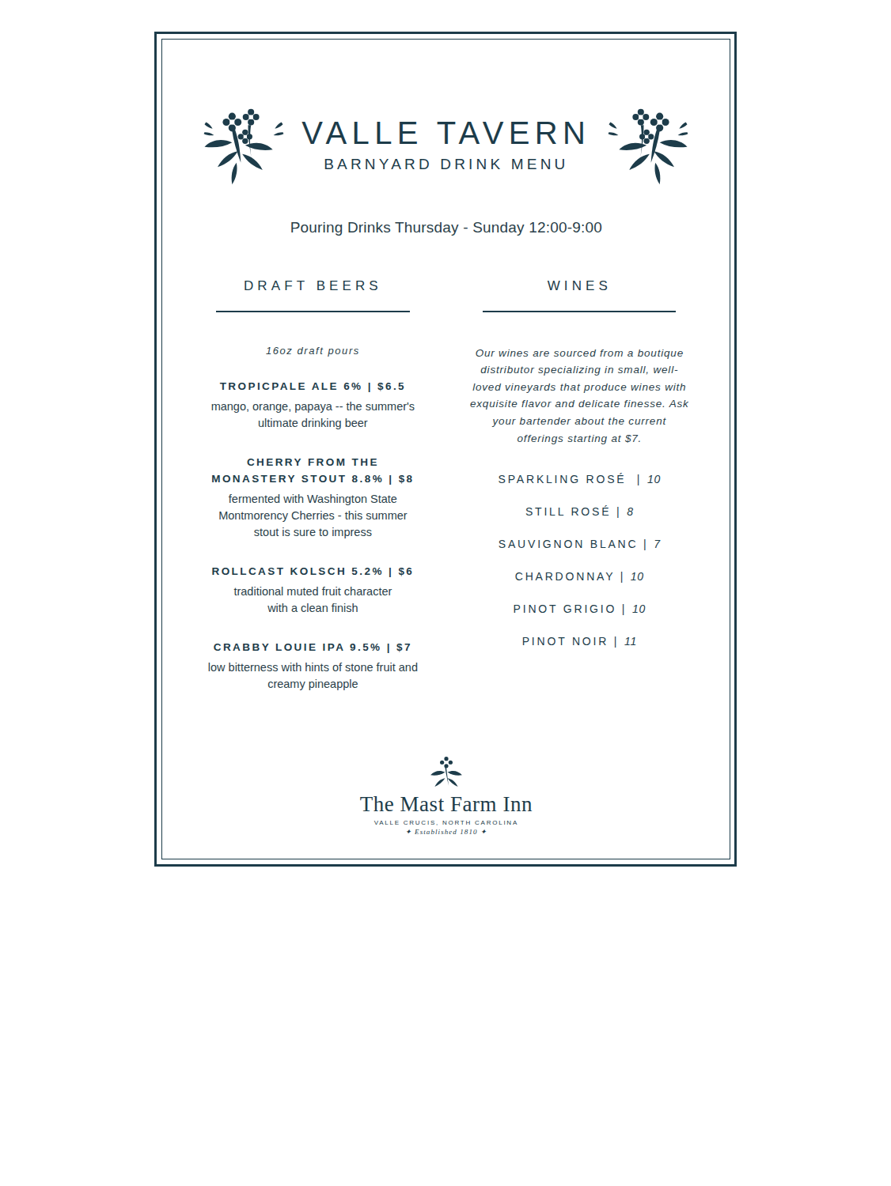Valle Tavern
Barnyard Drink Menu
Pouring Drinks Thursday - Sunday 12:00-9:00
Draft Beers
16oz draft pours
Tropicpale Ale 6% | $6.5
mango, orange, papaya -- the summer's ultimate drinking beer
Cherry from the
Monastery Stout 8.8% | $8
fermented with Washington State Montmorency Cherries - this summer stout is sure to impress
Rollcast Kolsch 5.2% | $6
traditional muted fruit character
with a clean finish
Crabby Louie IPA 9.5% | $7
low bitterness with hints of stone fruit and creamy pineapple
Wines
Our wines are sourced from a boutique distributor specializing in small, well-loved vineyards that produce wines with exquisite flavor and delicate finesse. Ask your bartender about the current offerings starting at $7.
Sparkling Rosé | 10
Still Rosé | 8
Sauvignon Blanc | 7
Chardonnay | 10
Pinot Grigio | 10
Pinot Noir | 11
The Mast Farm Inn
Valle Crucis, North Carolina
✦ Established 1810 ✦